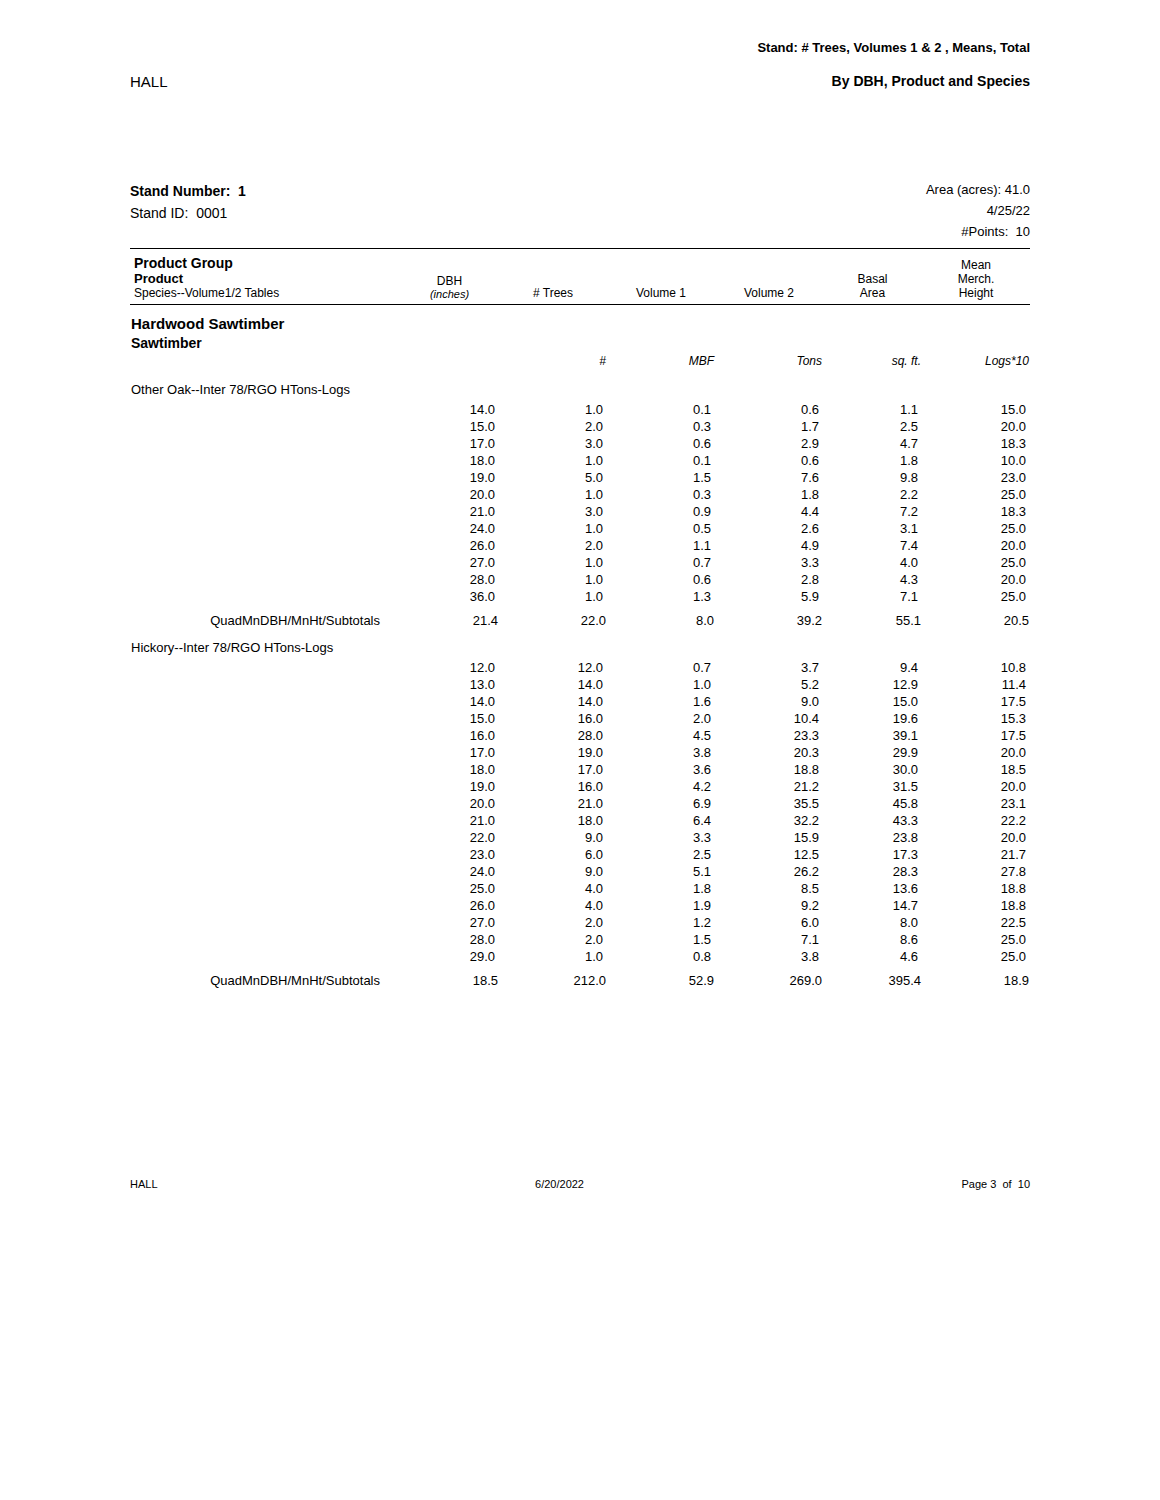Stand: # Trees, Volumes 1 & 2 , Means, Total
HALL
By DBH, Product and Species
Stand Number: 1
Stand ID: 0001
Area (acres): 41.0
4/25/22
#Points: 10
| Product Group Product Species--Volume1/2 Tables | DBH (inches) | # Trees | Volume 1 | Volume 2 | Basal Area | Mean Merch. Height |
| Hardwood Sawtimber |
| Sawtimber | | | | | | |
| | | # | MBF | Tons | sq. ft. | Logs*10 |
| Other Oak--Inter 78/RGO HTons-Logs |
| | 14.0 | 1.0 | 0.1 | 0.6 | 1.1 | 15.0 |
| | 15.0 | 2.0 | 0.3 | 1.7 | 2.5 | 20.0 |
| | 17.0 | 3.0 | 0.6 | 2.9 | 4.7 | 18.3 |
| | 18.0 | 1.0 | 0.1 | 0.6 | 1.8 | 10.0 |
| | 19.0 | 5.0 | 1.5 | 7.6 | 9.8 | 23.0 |
| | 20.0 | 1.0 | 0.3 | 1.8 | 2.2 | 25.0 |
| | 21.0 | 3.0 | 0.9 | 4.4 | 7.2 | 18.3 |
| | 24.0 | 1.0 | 0.5 | 2.6 | 3.1 | 25.0 |
| | 26.0 | 2.0 | 1.1 | 4.9 | 7.4 | 20.0 |
| | 27.0 | 1.0 | 0.7 | 3.3 | 4.0 | 25.0 |
| | 28.0 | 1.0 | 0.6 | 2.8 | 4.3 | 20.0 |
| | 36.0 | 1.0 | 1.3 | 5.9 | 7.1 | 25.0 |
| QuadMnDBH/MnHt/Subtotals | 21.4 | 22.0 | 8.0 | 39.2 | 55.1 | 20.5 |
| Hickory--Inter 78/RGO HTons-Logs |
| | 12.0 | 12.0 | 0.7 | 3.7 | 9.4 | 10.8 |
| | 13.0 | 14.0 | 1.0 | 5.2 | 12.9 | 11.4 |
| | 14.0 | 14.0 | 1.6 | 9.0 | 15.0 | 17.5 |
| | 15.0 | 16.0 | 2.0 | 10.4 | 19.6 | 15.3 |
| | 16.0 | 28.0 | 4.5 | 23.3 | 39.1 | 17.5 |
| | 17.0 | 19.0 | 3.8 | 20.3 | 29.9 | 20.0 |
| | 18.0 | 17.0 | 3.6 | 18.8 | 30.0 | 18.5 |
| | 19.0 | 16.0 | 4.2 | 21.2 | 31.5 | 20.0 |
| | 20.0 | 21.0 | 6.9 | 35.5 | 45.8 | 23.1 |
| | 21.0 | 18.0 | 6.4 | 32.2 | 43.3 | 22.2 |
| | 22.0 | 9.0 | 3.3 | 15.9 | 23.8 | 20.0 |
| | 23.0 | 6.0 | 2.5 | 12.5 | 17.3 | 21.7 |
| | 24.0 | 9.0 | 5.1 | 26.2 | 28.3 | 27.8 |
| | 25.0 | 4.0 | 1.8 | 8.5 | 13.6 | 18.8 |
| | 26.0 | 4.0 | 1.9 | 9.2 | 14.7 | 18.8 |
| | 27.0 | 2.0 | 1.2 | 6.0 | 8.0 | 22.5 |
| | 28.0 | 2.0 | 1.5 | 7.1 | 8.6 | 25.0 |
| | 29.0 | 1.0 | 0.8 | 3.8 | 4.6 | 25.0 |
| QuadMnDBH/MnHt/Subtotals | 18.5 | 212.0 | 52.9 | 269.0 | 395.4 | 18.9 |
HALL
6/20/2022
Page 3 of 10